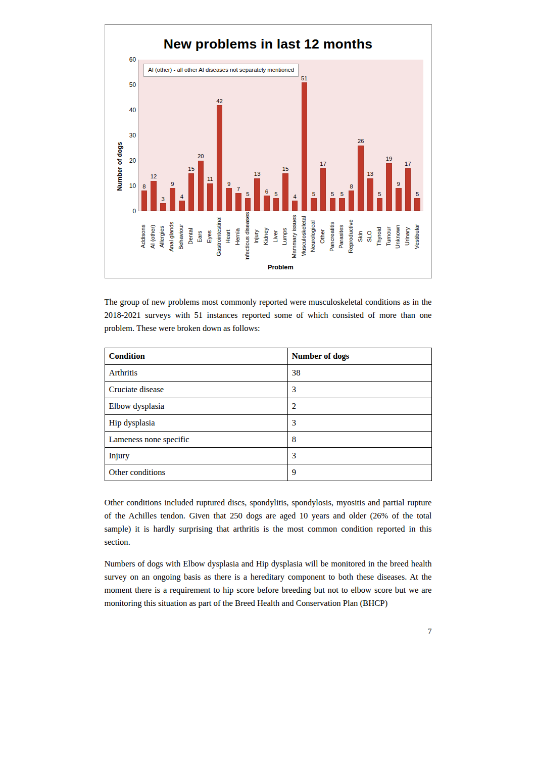New problems in last 12 months
Number of dogs
60 50 40 30 20 10 0
AI (other) - all other AI diseases not separately mentioned
8
12
3
9
4
15
20
11
42
9
7
5
13
6
5
15
4
51
5
17
5
5
8
26
13
5
19
9
17
5
Addisons
AI (other)
Allergies
Anal glands
Behaviour
Dental
Ears
Eyes
Gastrointestinal
Heart
Hernia
Infectious diseases
Injury
Kidney
Liver
Lumps
Mammary issues
Musculoskeletal
Neurological
Other
Pancreatitis
Parasites
Reproductive
Skin
SLO
Thyroid
Tumour
Unknown
Urinary
Vestibular
Problem
The group of new problems most commonly reported were musculoskeletal conditions as in the 2018-2021 surveys with 51 instances reported some of which consisted of more than one problem. These were broken down as follows:
| Condition | Number of dogs |
| --- | --- |
| Arthritis | 38 |
| Cruciate disease | 3 |
| Elbow dysplasia | 2 |
| Hip dysplasia | 3 |
| Lameness none specific | 8 |
| Injury | 3 |
| Other conditions | 9 |
Other conditions included ruptured discs, spondylitis, spondylosis, myositis and partial rupture of the Achilles tendon. Given that 250 dogs are aged 10 years and older (26% of the total sample) it is hardly surprising that arthritis is the most common condition reported in this section.
Numbers of dogs with Elbow dysplasia and Hip dysplasia will be monitored in the breed health survey on an ongoing basis as there is a hereditary component to both these diseases. At the moment there is a requirement to hip score before breeding but not to elbow score but we are monitoring this situation as part of the Breed Health and Conservation Plan (BHCP)
7